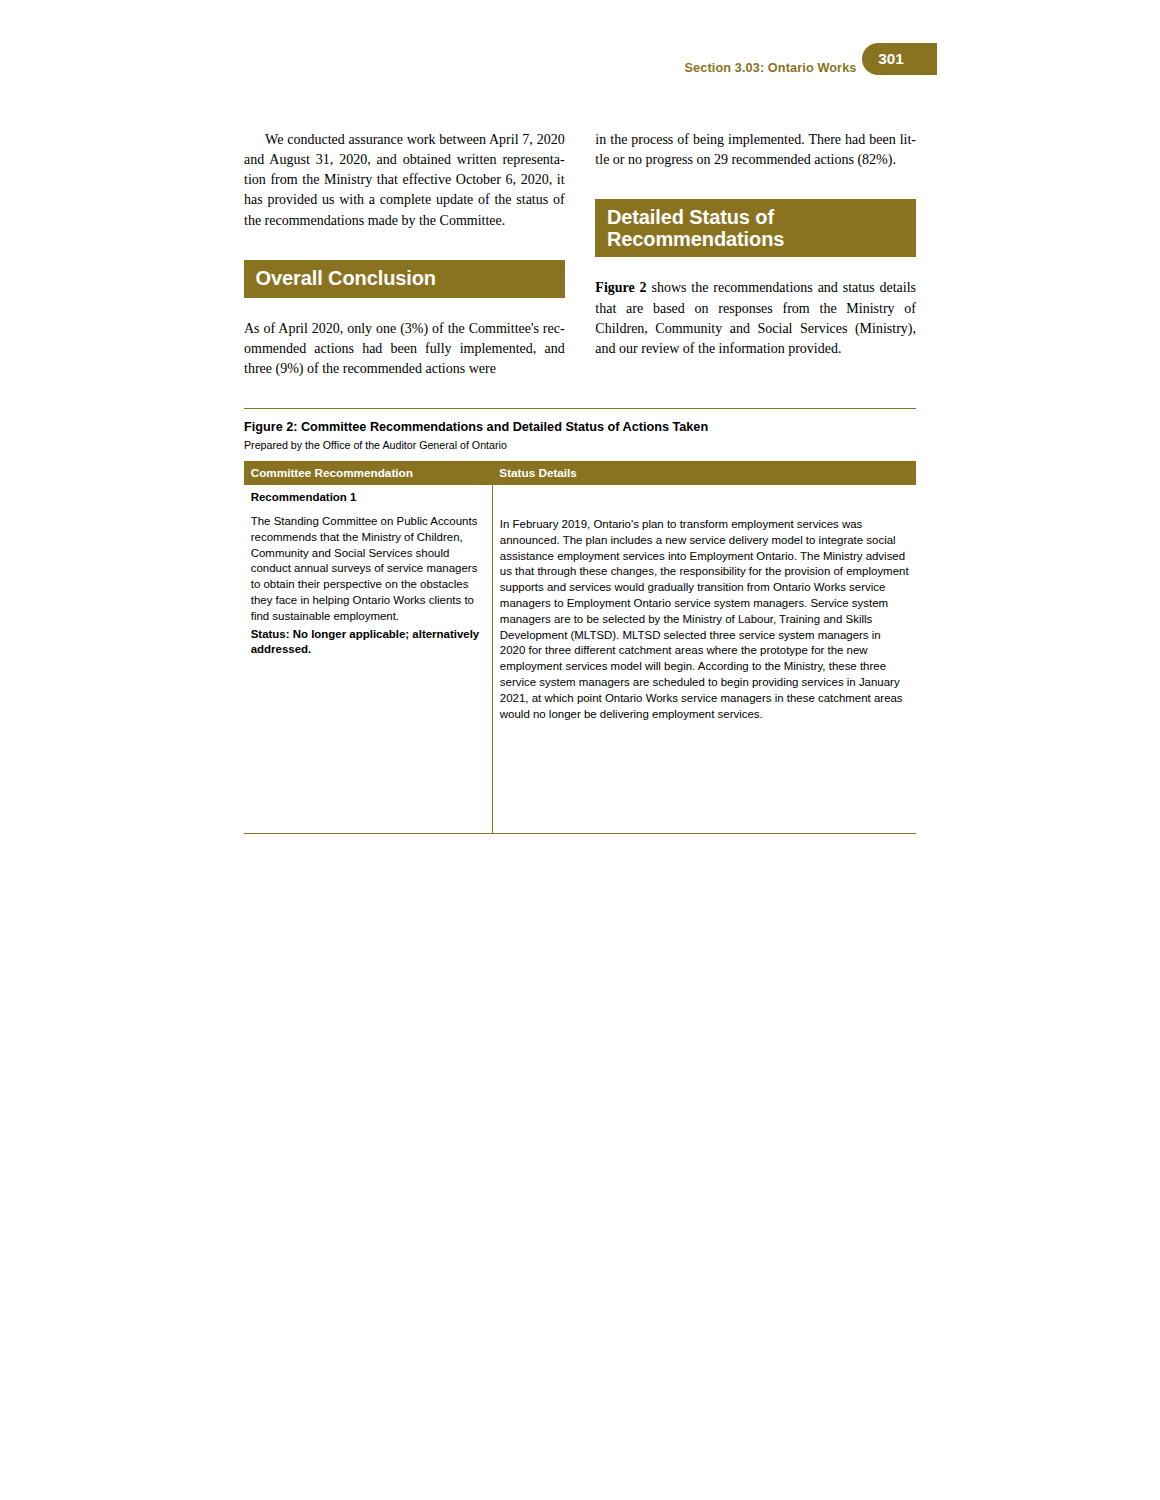Section 3.03: Ontario Works
301
We conducted assurance work between April 7, 2020 and August 31, 2020, and obtained written representation from the Ministry that effective October 6, 2020, it has provided us with a complete update of the status of the recommendations made by the Committee.
Overall Conclusion
As of April 2020, only one (3%) of the Committee's recommended actions had been fully implemented, and three (9%) of the recommended actions were
in the process of being implemented. There had been little or no progress on 29 recommended actions (82%).
Detailed Status of
Recommendations
Figure 2 shows the recommendations and status details that are based on responses from the Ministry of Children, Community and Social Services (Ministry), and our review of the information provided.
Figure 2: Committee Recommendations and Detailed Status of Actions Taken
Prepared by the Office of the Auditor General of Ontario
| Committee Recommendation | Status Details |
| --- | --- |
| Recommendation 1 | |
| The Standing Committee on Public Accounts recommends that the Ministry of Children, Community and Social Services should conduct annual surveys of service managers to obtain their perspective on the obstacles they face in helping Ontario Works clients to find sustainable employment. Status: No longer applicable; alternatively addressed. | In February 2019, Ontario's plan to transform employment services was announced. The plan includes a new service delivery model to integrate social assistance employment services into Employment Ontario. The Ministry advised us that through these changes, the responsibility for the provision of employment supports and services would gradually transition from Ontario Works service managers to Employment Ontario service system managers. Service system managers are to be selected by the Ministry of Labour, Training and Skills Development (MLTSD). MLTSD selected three service system managers in 2020 for three different catchment areas where the prototype for the new employment services model will begin. According to the Ministry, these three service system managers are scheduled to begin providing services in January 2021, at which point Ontario Works service managers in these catchment areas would no longer be delivering employment services. |